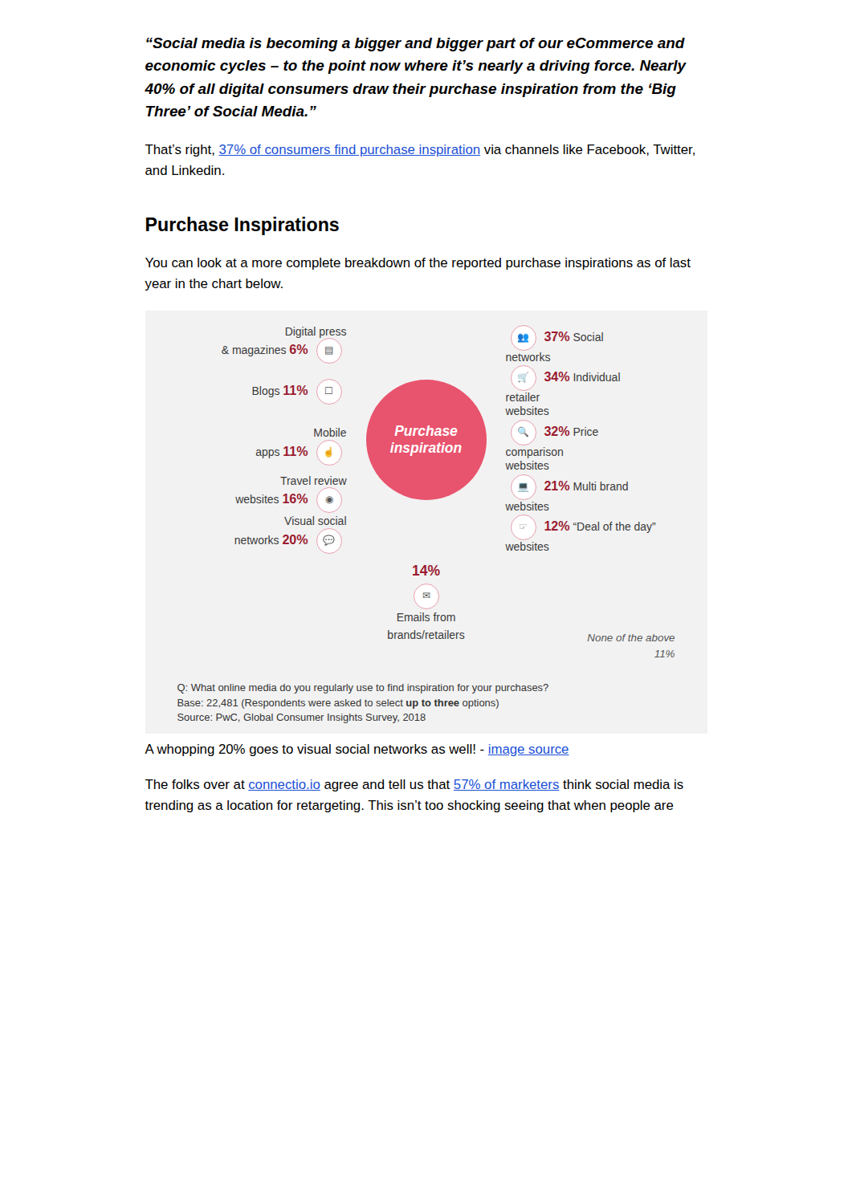“Social media is becoming a bigger and bigger part of our eCommerce and economic cycles – to the point now where it’s nearly a driving force. Nearly 40% of all digital consumers draw their purchase inspiration from the ‘Big Three’ of Social Media.”
That’s right, 37% of consumers find purchase inspiration via channels like Facebook, Twitter, and Linkedin.
Purchase Inspirations
You can look at a more complete breakdown of the reported purchase inspirations as of last year in the chart below.
Digital press
& magazines 6% ▤
Purchase
inspiration
👥 37% Social
networks
Blogs 11% ☐
🛒 34% Individual
retailer
websites
Mobile
apps 11% ☝
🔍 32% Price
comparison
websites
Travel review
websites 16% ◉
💻 21% Multi brand
websites
Visual social
networks 20% 💬
☞ 12% “Deal of the day”
websites
14%
✉
Emails from
brands/retailers
None of the above
11%
Q: What online media do you regularly use to find inspiration for your purchases?
Base: 22,481 (Respondents were asked to select up to three options)
Source: PwC, Global Consumer Insights Survey, 2018
A whopping 20% goes to visual social networks as well! - image source
The folks over at connectio.io agree and tell us that 57% of marketers think social media is trending as a location for retargeting. This isn’t too shocking seeing that when people are